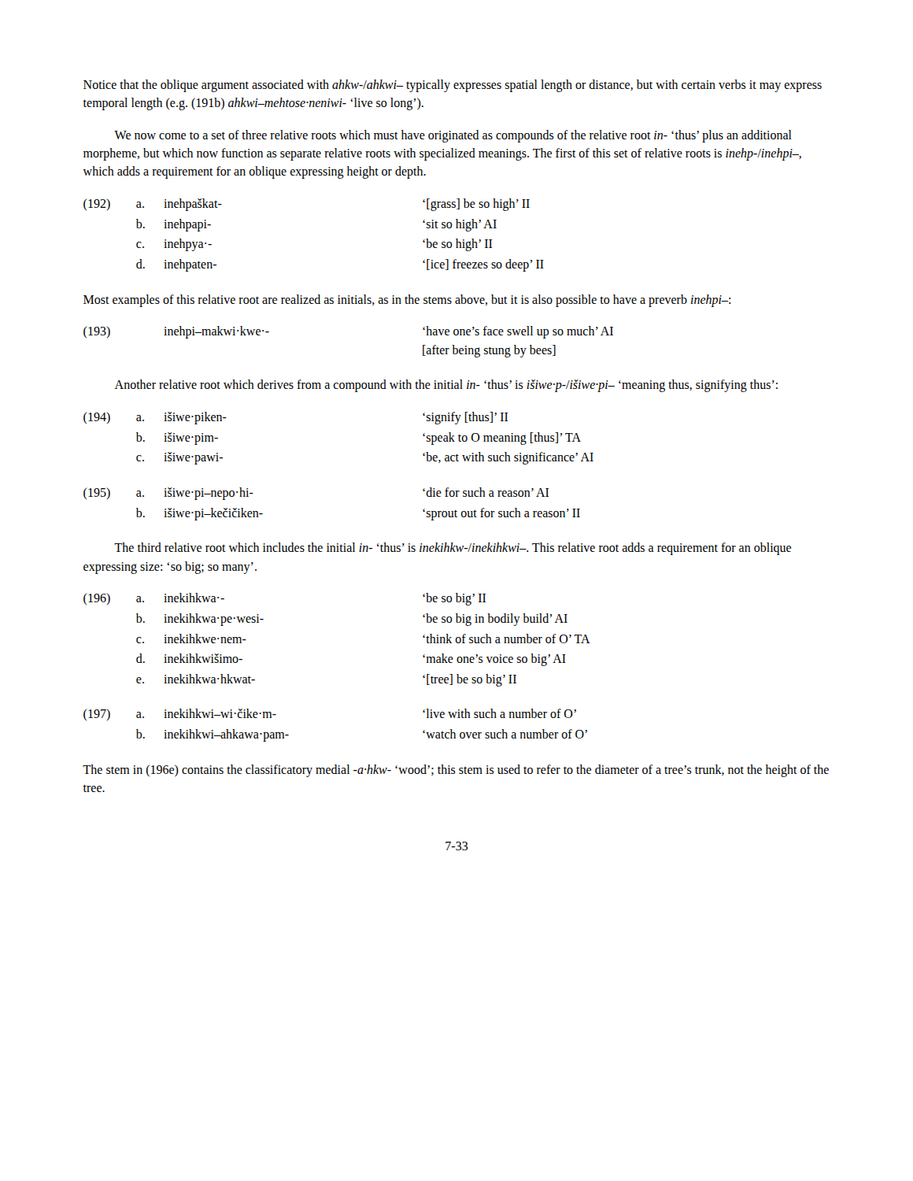Notice that the oblique argument associated with ahkw-/ahkwi– typically expresses spatial length or distance, but with certain verbs it may express temporal length (e.g. (191b) ahkwi–mehtose·neniwi- ‘live so long’).
We now come to a set of three relative roots which must have originated as compounds of the relative root in- ‘thus’ plus an additional morpheme, but which now function as separate relative roots with specialized meanings. The first of this set of relative roots is inehp-/inehpi–, which adds a requirement for an oblique expressing height or depth.
| (192) | a. | inehpaškat- | ‘[grass] be so high’ II |
| | b. | inehpapi- | ‘sit so high’ AI |
| | c. | inehpya·- | ‘be so high’ II |
| | d. | inehpaten- | ‘[ice] freezes so deep’ II |
Most examples of this relative root are realized as initials, as in the stems above, but it is also possible to have a preverb inehpi–:
| (193) | | inehpi–makwi·kwe·- | ‘have one’s face swell up so much’ AI [after being stung by bees] |
Another relative root which derives from a compound with the initial in- ‘thus’ is išiwe·p-/išiwe·pi– ‘meaning thus, signifying thus’:
| (194) | a. | išiwe·piken- | ‘signify [thus]’ II |
| | b. | išiwe·pim- | ‘speak to O meaning [thus]’ TA |
| | c. | išiwe·pawi- | ‘be, act with such significance’ AI |
| (195) | a. | išiwe·pi–nepo·hi- | ‘die for such a reason’ AI |
| | b. | išiwe·pi–kečičiken- | ‘sprout out for such a reason’ II |
The third relative root which includes the initial in- ‘thus’ is inekihkw-/inekihkwi–. This relative root adds a requirement for an oblique expressing size: ‘so big; so many’.
| (196) | a. | inekihkwa·- | ‘be so big’ II |
| | b. | inekihkwa·pe·wesi- | ‘be so big in bodily build’ AI |
| | c. | inekihkwe·nem- | ‘think of such a number of O’ TA |
| | d. | inekihkwišimo- | ‘make one’s voice so big’ AI |
| | e. | inekihkwa·hkwat- | ‘[tree] be so big’ II |
| (197) | a. | inekihkwi–wi·čike·m- | ‘live with such a number of O’ |
| | b. | inekihkwi–ahkawa·pam- | ‘watch over such a number of O’ |
The stem in (196e) contains the classificatory medial -a·hkw- ‘wood’; this stem is used to refer to the diameter of a tree’s trunk, not the height of the tree.
7-33